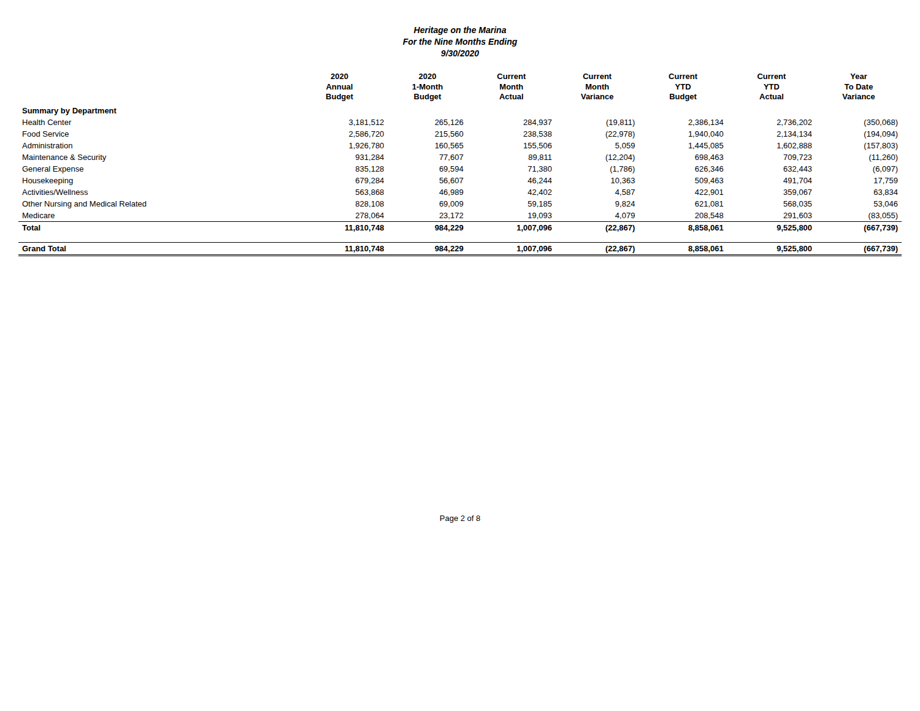Heritage on the Marina
For the Nine Months Ending
9/30/2020
| | 2020 Annual Budget | 2020 1-Month Budget | Current Month Actual | Current Month Variance | Current YTD Budget | Current YTD Actual | Year To Date Variance |
| --- | --- | --- | --- | --- | --- | --- | --- |
| Summary by Department | |
| Health Center | 3,181,512 | 265,126 | 284,937 | (19,811) | 2,386,134 | 2,736,202 | (350,068) |
| Food Service | 2,586,720 | 215,560 | 238,538 | (22,978) | 1,940,040 | 2,134,134 | (194,094) |
| Administration | 1,926,780 | 160,565 | 155,506 | 5,059 | 1,445,085 | 1,602,888 | (157,803) |
| Maintenance & Security | 931,284 | 77,607 | 89,811 | (12,204) | 698,463 | 709,723 | (11,260) |
| General Expense | 835,128 | 69,594 | 71,380 | (1,786) | 626,346 | 632,443 | (6,097) |
| Housekeeping | 679,284 | 56,607 | 46,244 | 10,363 | 509,463 | 491,704 | 17,759 |
| Activities/Wellness | 563,868 | 46,989 | 42,402 | 4,587 | 422,901 | 359,067 | 63,834 |
| Other Nursing and Medical Related | 828,108 | 69,009 | 59,185 | 9,824 | 621,081 | 568,035 | 53,046 |
| Medicare | 278,064 | 23,172 | 19,093 | 4,079 | 208,548 | 291,603 | (83,055) |
| Total | 11,810,748 | 984,229 | 1,007,096 | (22,867) | 8,858,061 | 9,525,800 | (667,739) |
| Grand Total | 11,810,748 | 984,229 | 1,007,096 | (22,867) | 8,858,061 | 9,525,800 | (667,739) |
Page 2 of 8